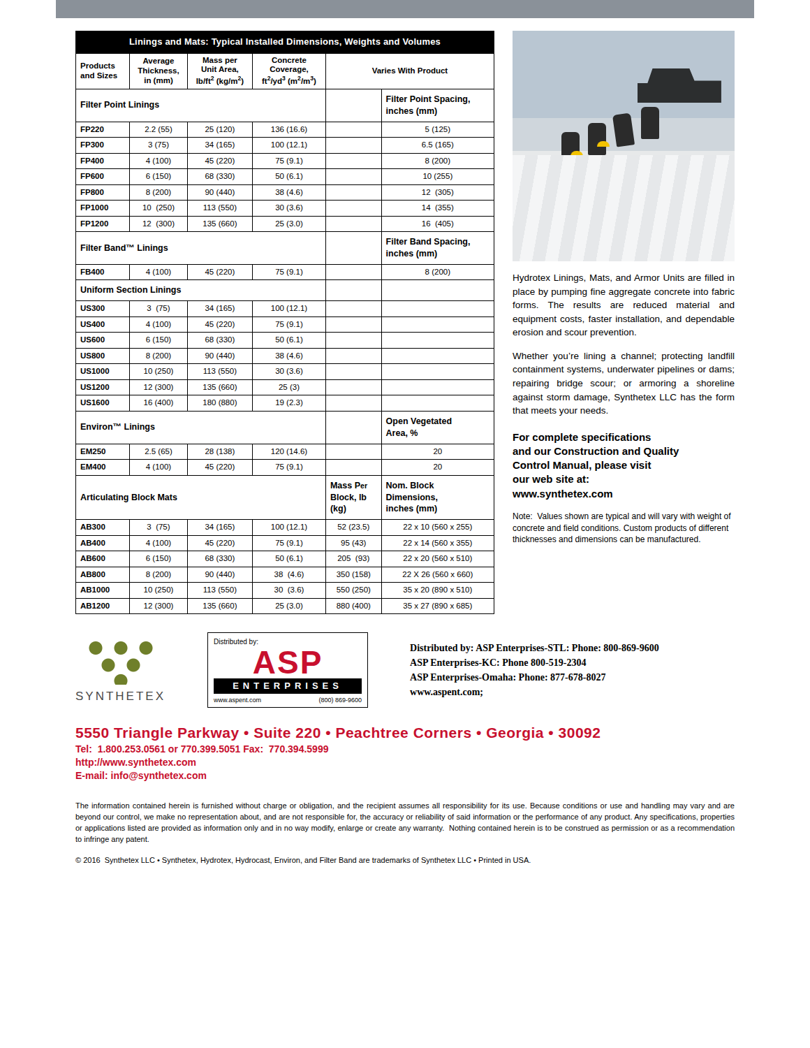Linings and Mats: Typical Installed Dimensions, Weights and Volumes
| Products and Sizes | Average Thickness, in (mm) | Mass per Unit Area, lb/ft 2 (kg/m 2 ) | Concrete Coverage, ft 2 /yd 3 (m 2 /m 3 ) | Varies With Product |
| --- | --- | --- | --- | --- |
| Filter Point Linings | | Filter Point Spacing, inches (mm) |
| FP220 | 2.2 (55) | 25 (120) | 136 (16.6) | | 5 (125) |
| FP300 | 3 (75) | 34 (165) | 100 (12.1) | | 6.5 (165) |
| FP400 | 4 (100) | 45 (220) | 75 (9.1) | | 8 (200) |
| FP600 | 6 (150) | 68 (330) | 50 (6.1) | | 10 (255) |
| FP800 | 8 (200) | 90 (440) | 38 (4.6) | | 12 (305) |
| FP1000 | 10 (250) | 113 (550) | 30 (3.6) | | 14 (355) |
| FP1200 | 12 (300) | 135 (660) | 25 (3.0) | | 16 (405) |
| Filter Band™ Linings | | Filter Band Spacing, inches (mm) |
| FB400 | 4 (100) | 45 (220) | 75 (9.1) | | 8 (200) |
| Uniform Section Linings | | |
| US300 | 3 (75) | 34 (165) | 100 (12.1) | | |
| US400 | 4 (100) | 45 (220) | 75 (9.1) | | |
| US600 | 6 (150) | 68 (330) | 50 (6.1) | | |
| US800 | 8 (200) | 90 (440) | 38 (4.6) | | |
| US1000 | 10 (250) | 113 (550) | 30 (3.6) | | |
| US1200 | 12 (300) | 135 (660) | 25 (3) | | |
| US1600 | 16 (400) | 180 (880) | 19 (2.3) | | |
| Environ™ Linings | | Open Vegetated Area, % |
| EM250 | 2.5 (65) | 28 (138) | 120 (14.6) | | 20 |
| EM400 | 4 (100) | 45 (220) | 75 (9.1) | | 20 |
| Articulating Block Mats | Mass P er Block, lb (kg) | Nom. Block Dimensions, inches (mm) |
| AB300 | 3 (75) | 34 (165) | 100 (12.1) | 52 (23.5) | 22 x 10 (560 x 255) |
| AB400 | 4 (100) | 45 (220) | 75 (9.1) | 95 (43) | 22 x 14 (560 x 355) |
| AB600 | 6 (150) | 68 (330) | 50 (6.1) | 205 (93) | 22 x 20 (560 x 510) |
| AB800 | 8 (200) | 90 (440) | 38 (4.6) | 350 (158) | 22 X 26 (560 x 660) |
| AB1000 | 10 (250) | 113 (550) | 30 (3.6) | 550 (250) | 35 x 20 (890 x 510) |
| AB1200 | 12 (300) | 135 (660) | 25 (3.0) | 880 (400) | 35 x 27 (890 x 685) |
Hydrotex Linings, Mats, and Armor Units are filled in place by pumping fine aggregate concrete into fabric forms. The results are reduced material and equipment costs, faster installation, and dependable erosion and scour prevention.
Whether you’re lining a channel; protecting landfill containment systems, underwater pipelines or dams; repairing bridge scour; or armoring a shoreline against storm damage, Synthetex LLC has the form that meets your needs.
For complete specifications
and our Construction and Quality
Control Manual, please visit
our web site at:
www.synthetex.com
Note: Values shown are typical and will vary with weight of concrete and field conditions. Custom products of different thicknesses and dimensions can be manufactured.
SYNTHETEX
Distributed by:
ASP
ENTERPRISES
www.aspent.com(800) 869-9600
Distributed by: ASP Enterprises-STL: Phone: 800-869-9600
ASP Enterprises-KC: Phone 800-519-2304
ASP Enterprises-Omaha: Phone: 877-678-8027
www.aspent.com;
5550 Triangle Parkway • Suite 220 • Peachtree Corners • Georgia • 30092
Tel: 1.800.253.0561 or 770.399.5051 Fax: 770.394.5999
http://www.synthetex.com
E-mail: info@synthetex.com
The information contained herein is furnished without charge or obligation, and the recipient assumes all responsibility for its use. Because conditions or use and handling may vary and are beyond our control, we make no representation about, and are not responsible for, the accuracy or reliability of said information or the performance of any product. Any specifications, properties or applications listed are provided as information only and in no way modify, enlarge or create any warranty. Nothing contained herein is to be construed as permission or as a recommendation to infringe any patent.
© 2016 Synthetex LLC • Synthetex, Hydrotex, Hydrocast, Environ, and Filter Band are trademarks of Synthetex LLC • Printed in USA.